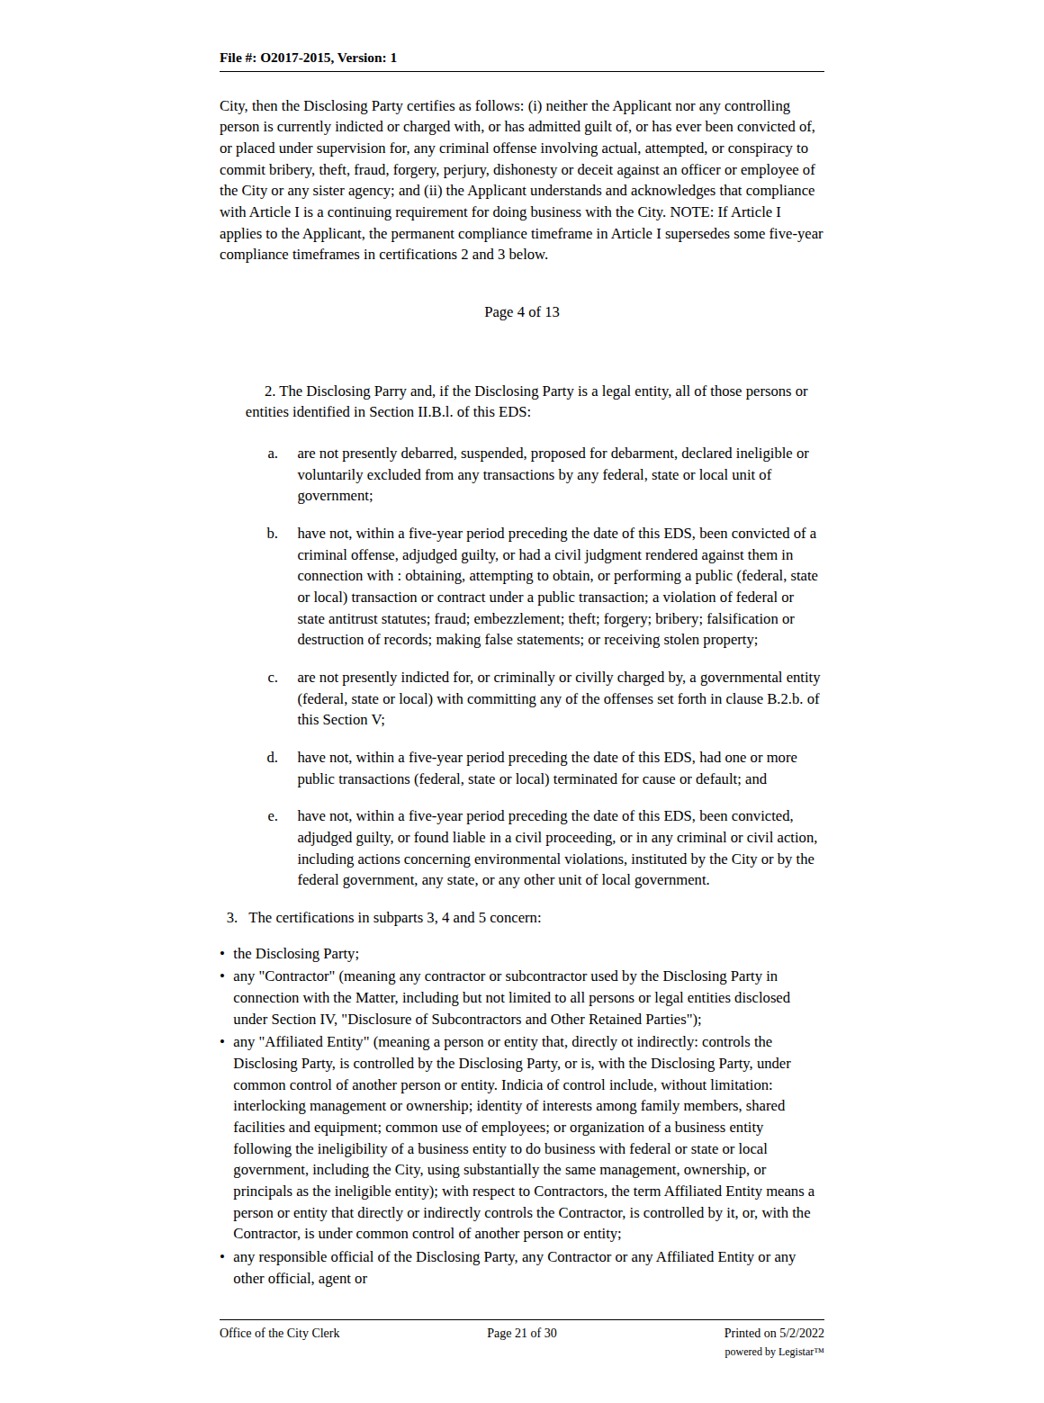File #: O2017-2015, Version: 1
City, then the Disclosing Party certifies as follows: (i) neither the Applicant nor any controlling person is currently indicted or charged with, or has admitted guilt of, or has ever been convicted of, or placed under supervision for, any criminal offense involving actual, attempted, or conspiracy to commit bribery, theft, fraud, forgery, perjury, dishonesty or deceit against an officer or employee of the City or any sister agency; and (ii) the Applicant understands and acknowledges that compliance with Article I is a continuing requirement for doing business with the City. NOTE: If Article I applies to the Applicant, the permanent compliance timeframe in Article I supersedes some five-year compliance timeframes in certifications 2 and 3 below.
Page 4 of 13
2. The Disclosing Parry and, if the Disclosing Party is a legal entity, all of those persons or entities identified in Section II.B.l. of this EDS:
are not presently debarred, suspended, proposed for debarment, declared ineligible or voluntarily excluded from any transactions by any federal, state or local unit of government;
have not, within a five-year period preceding the date of this EDS, been convicted of a criminal offense, adjudged guilty, or had a civil judgment rendered against them in connection with : obtaining, attempting to obtain, or performing a public (federal, state or local) transaction or contract under a public transaction; a violation of federal or state antitrust statutes; fraud; embezzlement; theft; forgery; bribery; falsification or destruction of records; making false statements; or receiving stolen property;
are not presently indicted for, or criminally or civilly charged by, a governmental entity (federal, state or local) with committing any of the offenses set forth in clause B.2.b. of this Section V;
have not, within a five-year period preceding the date of this EDS, had one or more public transactions (federal, state or local) terminated for cause or default; and
have not, within a five-year period preceding the date of this EDS, been convicted, adjudged guilty, or found liable in a civil proceeding, or in any criminal or civil action, including actions concerning environmental violations, instituted by the City or by the federal government, any state, or any other unit of local government.
3. The certifications in subparts 3, 4 and 5 concern:
the Disclosing Party;
any "Contractor" (meaning any contractor or subcontractor used by the Disclosing Party in connection with the Matter, including but not limited to all persons or legal entities disclosed under Section IV, "Disclosure of Subcontractors and Other Retained Parties");
any "Affiliated Entity" (meaning a person or entity that, directly ot indirectly: controls the Disclosing Party, is controlled by the Disclosing Party, or is, with the Disclosing Party, under common control of another person or entity. Indicia of control include, without limitation: interlocking management or ownership; identity of interests among family members, shared facilities and equipment; common use of employees; or organization of a business entity following the ineligibility of a business entity to do business with federal or state or local government, including the City, using substantially the same management, ownership, or principals as the ineligible entity); with respect to Contractors, the term Affiliated Entity means a person or entity that directly or indirectly controls the Contractor, is controlled by it, or, with the Contractor, is under common control of another person or entity;
any responsible official of the Disclosing Party, any Contractor or any Affiliated Entity or any other official, agent or
Office of the City Clerk
Page 21 of 30
Printed on 5/2/2022 powered by Legistar™